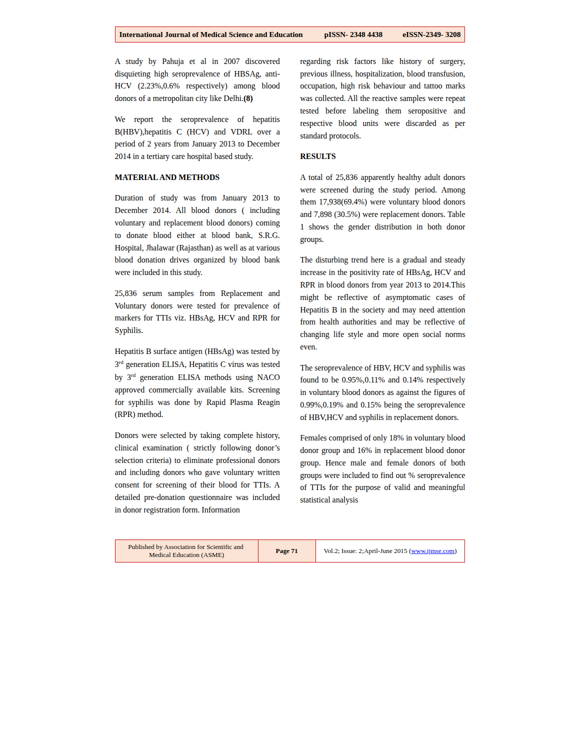International Journal of Medical Science and Education pISSN- 2348 4438 eISSN-2349- 3208
A study by Pahuja et al in 2007 discovered disquieting high seroprevalence of HBSAg, anti-HCV (2.23%,0.6% respectively) among blood donors of a metropolitan city like Delhi.(8)
We report the seroprevalence of hepatitis B(HBV),hepatitis C (HCV) and VDRL over a period of 2 years from January 2013 to December 2014 in a tertiary care hospital based study.
MATERIAL AND METHODS
Duration of study was from January 2013 to December 2014. All blood donors ( including voluntary and replacement blood donors) coming to donate blood either at blood bank, S.R.G. Hospital, Jhalawar (Rajasthan) as well as at various blood donation drives organized by blood bank were included in this study.
25,836 serum samples from Replacement and Voluntary donors were tested for prevalence of markers for TTIs viz. HBsAg, HCV and RPR for Syphilis.
Hepatitis B surface antigen (HBsAg) was tested by 3rd generation ELISA, Hepatitis C virus was tested by 3rd generation ELISA methods using NACO approved commercially available kits. Screening for syphilis was done by Rapid Plasma Reagin (RPR) method.
Donors were selected by taking complete history, clinical examination ( strictly following donor’s selection criteria) to eliminate professional donors and including donors who gave voluntary written consent for screening of their blood for TTIs. A detailed pre-donation questionnaire was included in donor registration form. Information
regarding risk factors like history of surgery, previous illness, hospitalization, blood transfusion, occupation, high risk behaviour and tattoo marks was collected. All the reactive samples were repeat tested before labeling them seropositive and respective blood units were discarded as per standard protocols.
RESULTS
A total of 25,836 apparently healthy adult donors were screened during the study period. Among them 17,938(69.4%) were voluntary blood donors and 7,898 (30.5%) were replacement donors. Table 1 shows the gender distribution in both donor groups.
The disturbing trend here is a gradual and steady increase in the positivity rate of HBsAg, HCV and RPR in blood donors from year 2013 to 2014.This might be reflective of asymptomatic cases of Hepatitis B in the society and may need attention from health authorities and may be reflective of changing life style and more open social norms even.
The seroprevalence of HBV, HCV and syphilis was found to be 0.95%,0.11% and 0.14% respectively in voluntary blood donors as against the figures of 0.99%,0.19% and 0.15% being the seroprevalence of HBV,HCV and syphilis in replacement donors.
Females comprised of only 18% in voluntary blood donor group and 16% in replacement blood donor group. Hence male and female donors of both groups were included to find out % seroprevalence of TTIs for the purpose of valid and meaningful statistical analysis
Published by Association for Scientific and Medical Education (ASME)
Page 71
Vol.2; Issue: 2;April-June 2015 (www.ijmse.com)